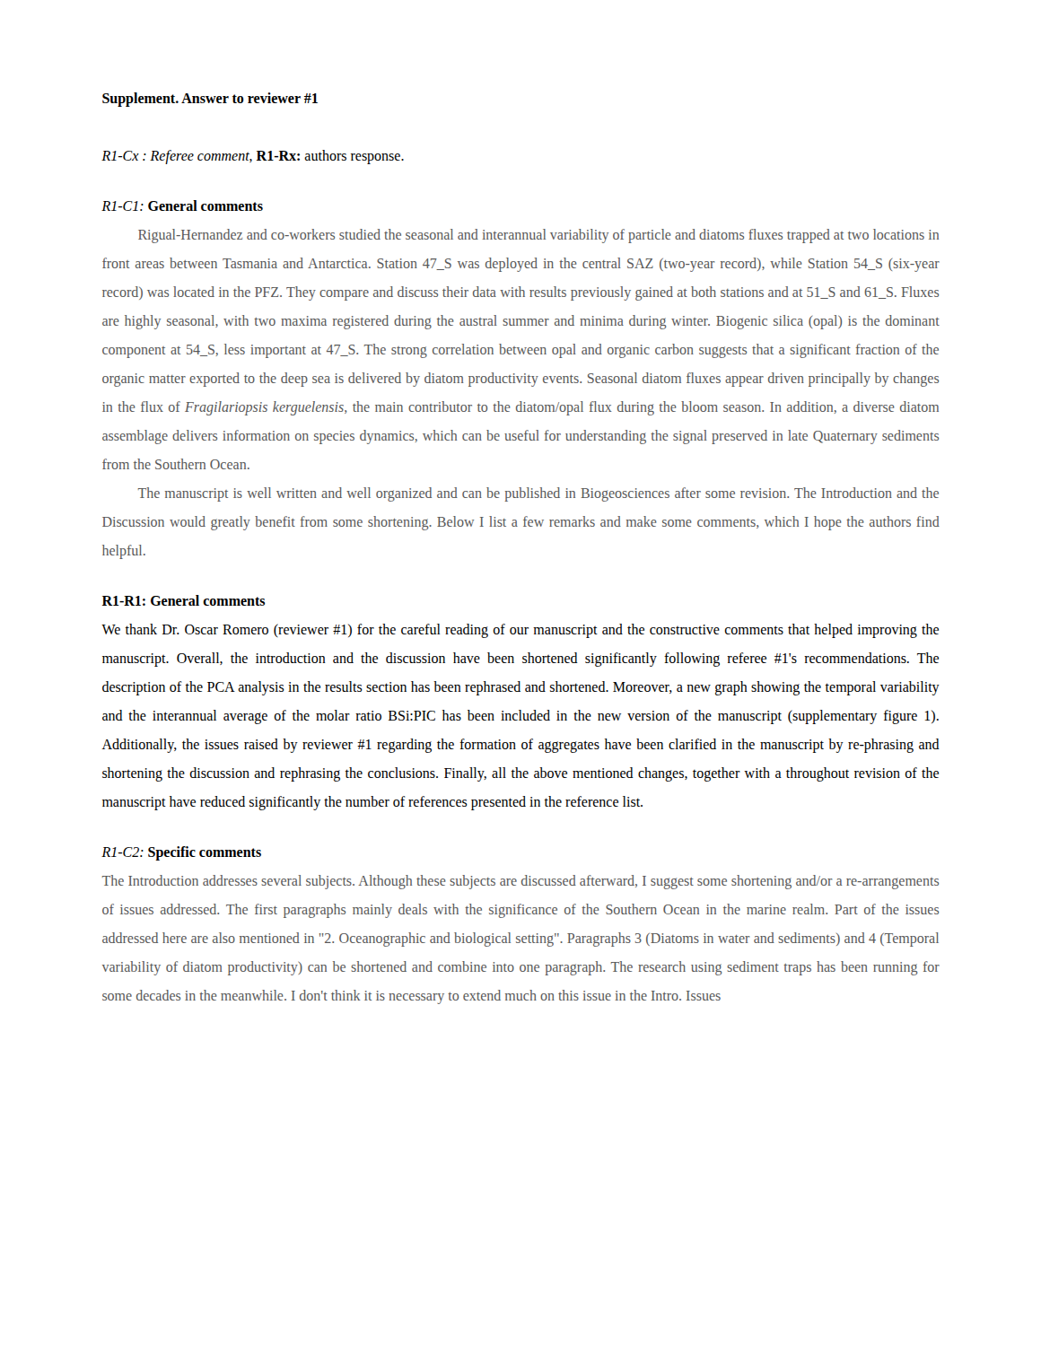Supplement. Answer to reviewer #1
R1-Cx : Referee comment, R1-Rx: authors response.
R1-C1: General comments
Rigual-Hernandez and co-workers studied the seasonal and interannual variability of particle and diatoms fluxes trapped at two locations in front areas between Tasmania and Antarctica. Station 47_S was deployed in the central SAZ (two-year record), while Station 54_S (six-year record) was located in the PFZ. They compare and discuss their data with results previously gained at both stations and at 51_S and 61_S. Fluxes are highly seasonal, with two maxima registered during the austral summer and minima during winter. Biogenic silica (opal) is the dominant component at 54_S, less important at 47_S. The strong correlation between opal and organic carbon suggests that a significant fraction of the organic matter exported to the deep sea is delivered by diatom productivity events. Seasonal diatom fluxes appear driven principally by changes in the flux of Fragilariopsis kerguelensis, the main contributor to the diatom/opal flux during the bloom season. In addition, a diverse diatom assemblage delivers information on species dynamics, which can be useful for understanding the signal preserved in late Quaternary sediments from the Southern Ocean.
The manuscript is well written and well organized and can be published in Biogeosciences after some revision. The Introduction and the Discussion would greatly benefit from some shortening. Below I list a few remarks and make some comments, which I hope the authors find helpful.
R1-R1: General comments
We thank Dr. Oscar Romero (reviewer #1) for the careful reading of our manuscript and the constructive comments that helped improving the manuscript. Overall, the introduction and the discussion have been shortened significantly following referee #1's recommendations. The description of the PCA analysis in the results section has been rephrased and shortened. Moreover, a new graph showing the temporal variability and the interannual average of the molar ratio BSi:PIC has been included in the new version of the manuscript (supplementary figure 1). Additionally, the issues raised by reviewer #1 regarding the formation of aggregates have been clarified in the manuscript by re-phrasing and shortening the discussion and rephrasing the conclusions. Finally, all the above mentioned changes, together with a throughout revision of the manuscript have reduced significantly the number of references presented in the reference list.
R1-C2: Specific comments
The Introduction addresses several subjects. Although these subjects are discussed afterward, I suggest some shortening and/or a re-arrangements of issues addressed. The first paragraphs mainly deals with the significance of the Southern Ocean in the marine realm. Part of the issues addressed here are also mentioned in "2. Oceanographic and biological setting". Paragraphs 3 (Diatoms in water and sediments) and 4 (Temporal variability of diatom productivity) can be shortened and combine into one paragraph. The research using sediment traps has been running for some decades in the meanwhile. I don't think it is necessary to extend much on this issue in the Intro. Issues